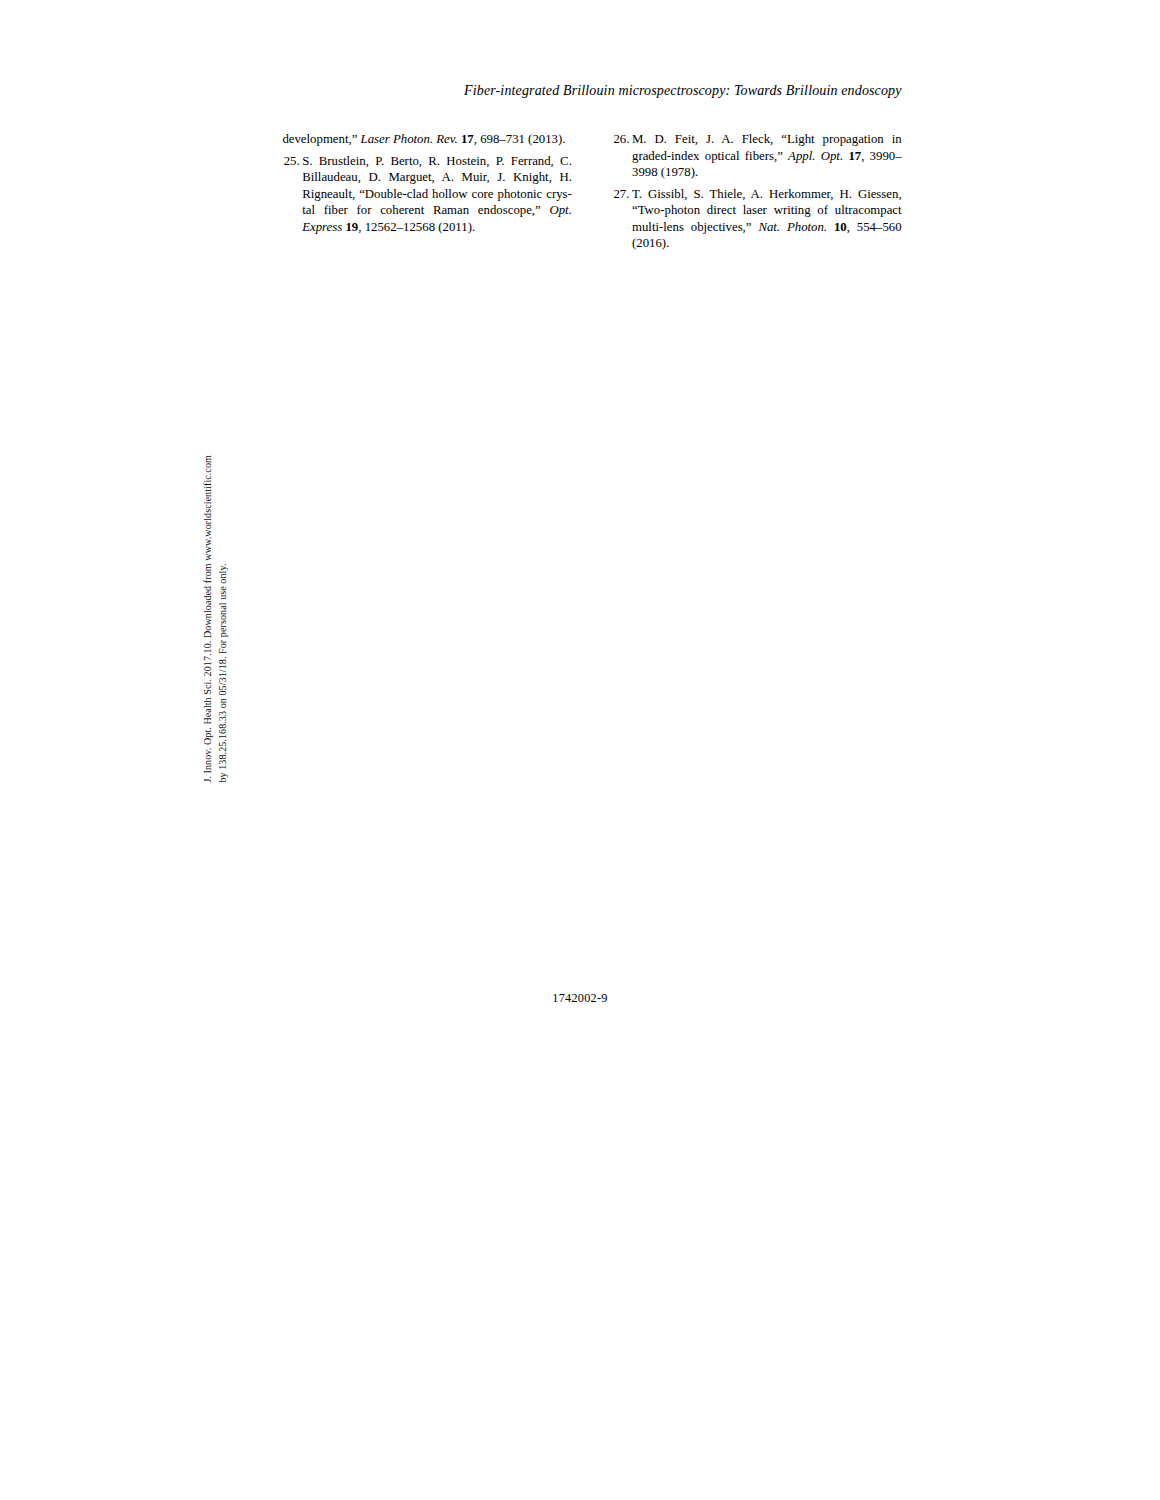J. Innov. Opt. Health Sci. 2017.10. Downloaded from www.worldscientific.com by 138.25.168.33 on 05/31/18. For personal use only.
Fiber-integrated Brillouin microspectroscopy: Towards Brillouin endoscopy
development,” Laser Photon. Rev. 17, 698–731 (2013).
25 S. Brustlein, P. Berto, R. Hostein, P. Ferrand, C. Billaudeau, D. Marguet, A. Muir, J. Knight, H. Rigneault, “Double-clad hollow core photonic crystal fiber for coherent Raman endoscope,” Opt. Express 19, 12562–12568 (2011).
26 M. D. Feit, J. A. Fleck, “Light propagation in graded-index optical fibers,” Appl. Opt. 17, 3990–3998 (1978).
27 T. Gissibl, S. Thiele, A. Herkommer, H. Giessen, “Two-photon direct laser writing of ultracompact multi-lens objectives,” Nat. Photon. 10, 554–560 (2016).
1742002-9